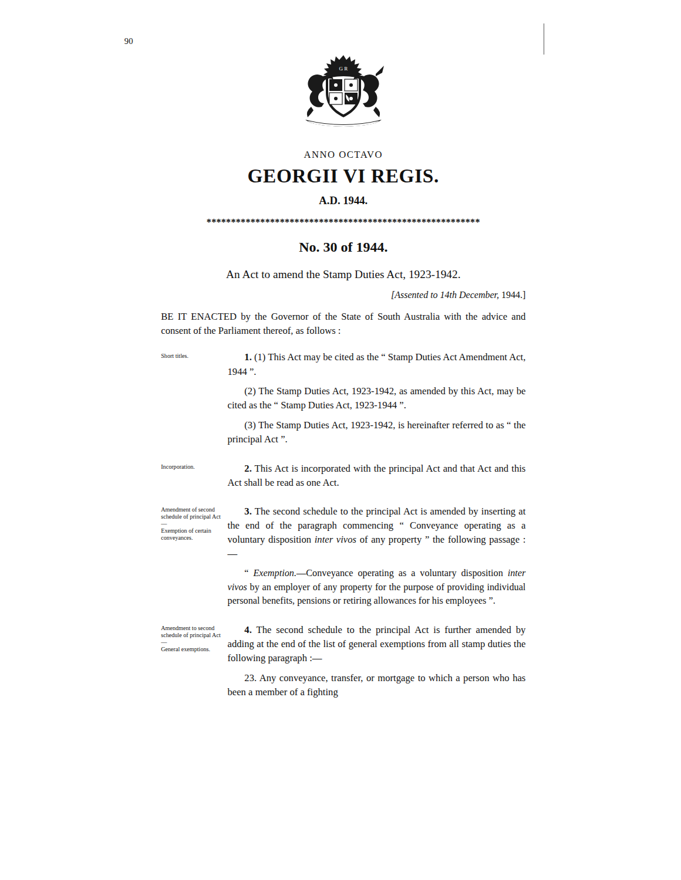90
G R
ANNO OCTAVO
GEORGII VI REGIS.
A.D. 1944.
********************************************************
No. 30 of 1944.
An Act to amend the Stamp Duties Act, 1923-1942.
[Assented to 14th December, 1944.]
BE IT ENACTED by the Governor of the State of South Australia with the advice and consent of the Parliament thereof, as follows :
Short titles.
1. (1) This Act may be cited as the “ Stamp Duties Act Amendment Act, 1944 ”.
(2) The Stamp Duties Act, 1923-1942, as amended by this Act, may be cited as the “ Stamp Duties Act, 1923-1944 ”.
(3) The Stamp Duties Act, 1923-1942, is hereinafter referred to as “ the principal Act ”.
Incorporation.
2. This Act is incorporated with the principal Act and that Act and this Act shall be read as one Act.
Amendment of second schedule of principal Act—
Exemption of certain conveyances.
3. The second schedule to the principal Act is amended by inserting at the end of the paragraph commencing “ Conveyance operating as a voluntary disposition inter vivos of any property ” the following passage :—
“ Exemption.—Conveyance operating as a voluntary disposition inter vivos by an employer of any property for the purpose of providing individual personal benefits, pensions or retiring allowances for his employees ”.
Amendment to second schedule of principal Act—
General exemptions.
4. The second schedule to the principal Act is further amended by adding at the end of the list of general exemptions from all stamp duties the following paragraph :—
23. Any conveyance, transfer, or mortgage to which a person who has been a member of a fighting